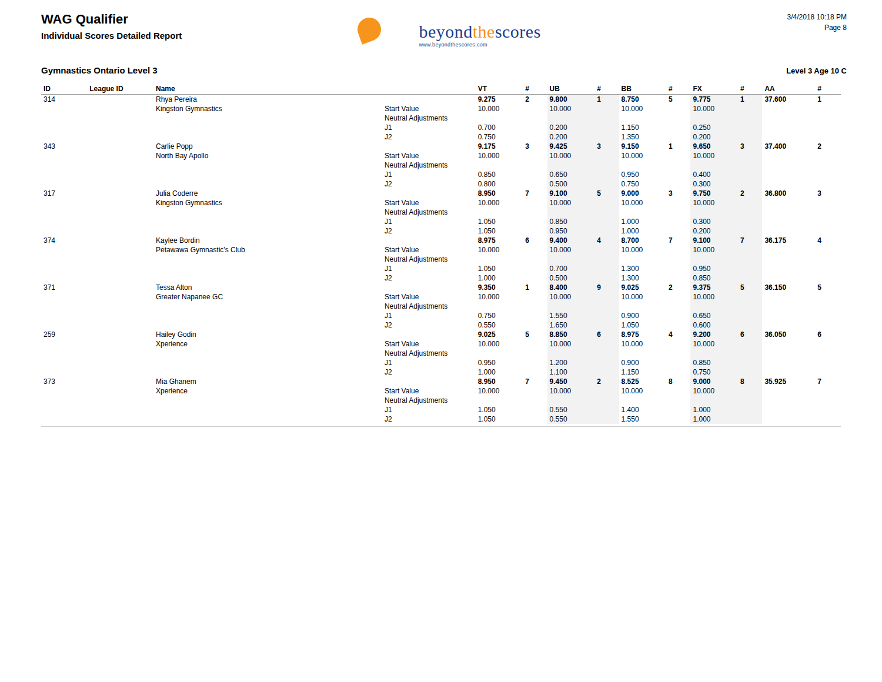WAG Qualifier
Individual Scores Detailed Report
beyondthescores
www.beyondthescores.com
3/4/2018 10:18 PM
Page 8
Gymnastics Ontario Level 3
Level 3 Age 10 C
| ID | League ID | Name | | VT | # | UB | # | BB | # | FX | # | AA | # |
| --- | --- | --- | --- | --- | --- | --- | --- | --- | --- | --- | --- | --- | --- |
| 314 | | Rhya Pereira | | 9.275 | 2 | 9.800 | 1 | 8.750 | 5 | 9.775 | 1 | 37.600 | 1 |
| | | Kingston Gymnastics | Start Value | 10.000 | | 10.000 | | 10.000 | | 10.000 | | | |
| | | | Neutral Adjustments | | | | | | | | | | |
| | | | J1 | 0.700 | | 0.200 | | 1.150 | | 0.250 | | | |
| | | | J2 | 0.750 | | 0.200 | | 1.350 | | 0.200 | | | |
| 343 | | Carlie Popp | | 9.175 | 3 | 9.425 | 3 | 9.150 | 1 | 9.650 | 3 | 37.400 | 2 |
| | | North Bay Apollo | Start Value | 10.000 | | 10.000 | | 10.000 | | 10.000 | | | |
| | | | Neutral Adjustments | | | | | | | | | | |
| | | | J1 | 0.850 | | 0.650 | | 0.950 | | 0.400 | | | |
| | | | J2 | 0.800 | | 0.500 | | 0.750 | | 0.300 | | | |
| 317 | | Julia Coderre | | 8.950 | 7 | 9.100 | 5 | 9.000 | 3 | 9.750 | 2 | 36.800 | 3 |
| | | Kingston Gymnastics | Start Value | 10.000 | | 10.000 | | 10.000 | | 10.000 | | | |
| | | | Neutral Adjustments | | | | | | | | | | |
| | | | J1 | 1.050 | | 0.850 | | 1.000 | | 0.300 | | | |
| | | | J2 | 1.050 | | 0.950 | | 1.000 | | 0.200 | | | |
| 374 | | Kaylee Bordin | | 8.975 | 6 | 9.400 | 4 | 8.700 | 7 | 9.100 | 7 | 36.175 | 4 |
| | | Petawawa Gymnastic's Club | Start Value | 10.000 | | 10.000 | | 10.000 | | 10.000 | | | |
| | | | Neutral Adjustments | | | | | | | | | | |
| | | | J1 | 1.050 | | 0.700 | | 1.300 | | 0.950 | | | |
| | | | J2 | 1.000 | | 0.500 | | 1.300 | | 0.850 | | | |
| 371 | | Tessa Alton | | 9.350 | 1 | 8.400 | 9 | 9.025 | 2 | 9.375 | 5 | 36.150 | 5 |
| | | Greater Napanee GC | Start Value | 10.000 | | 10.000 | | 10.000 | | 10.000 | | | |
| | | | Neutral Adjustments | | | | | | | | | | |
| | | | J1 | 0.750 | | 1.550 | | 0.900 | | 0.650 | | | |
| | | | J2 | 0.550 | | 1.650 | | 1.050 | | 0.600 | | | |
| 259 | | Hailey Godin | | 9.025 | 5 | 8.850 | 6 | 8.975 | 4 | 9.200 | 6 | 36.050 | 6 |
| | | Xperience | Start Value | 10.000 | | 10.000 | | 10.000 | | 10.000 | | | |
| | | | Neutral Adjustments | | | | | | | | | | |
| | | | J1 | 0.950 | | 1.200 | | 0.900 | | 0.850 | | | |
| | | | J2 | 1.000 | | 1.100 | | 1.150 | | 0.750 | | | |
| 373 | | Mia Ghanem | | 8.950 | 7 | 9.450 | 2 | 8.525 | 8 | 9.000 | 8 | 35.925 | 7 |
| | | Xperience | Start Value | 10.000 | | 10.000 | | 10.000 | | 10.000 | | | |
| | | | Neutral Adjustments | | | | | | | | | | |
| | | | J1 | 1.050 | | 0.550 | | 1.400 | | 1.000 | | | |
| | | | J2 | 1.050 | | 0.550 | | 1.550 | | 1.000 | | | |